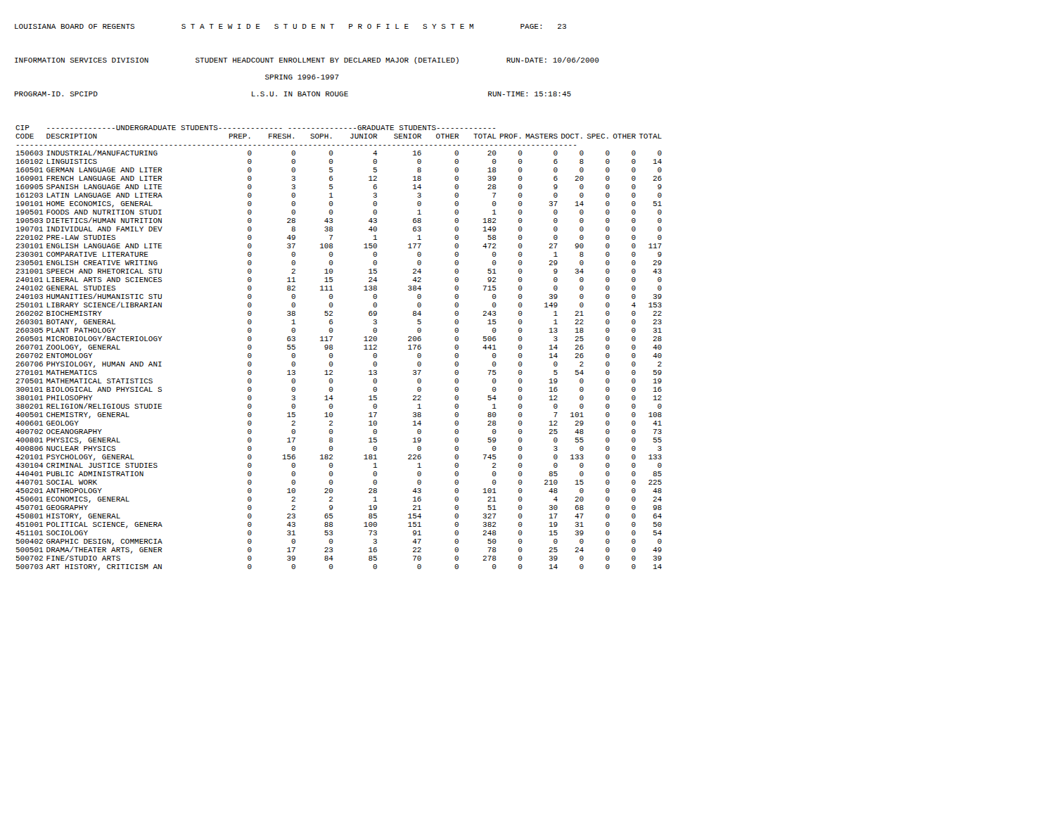LOUISIANA BOARD OF REGENTS S T A T E W I D E S T U D E N T P R O F I L E S Y S T E M PAGE: 23
INFORMATION SERVICES DIVISION STUDENT HEADCOUNT ENROLLMENT BY DECLARED MAJOR (DETAILED) RUN-DATE: 10/06/2000
SPRING 1996-1997
PROGRAM-ID. SPCIPD L.S.U. IN BATON ROUGE RUN-TIME: 15:18:45
| CIP | ---------------UNDERGRADUATE STUDENTS-------------- ---------------GRADUATE STUDENTS------------- |
| CODE | DESCRIPTION | PREP. | FRESH. | SOPH. | JUNIOR | SENIOR | OTHER | TOTAL | PROF. | MASTERS | DOCT. | SPEC. | OTHER | TOTAL |
| ------------------------------------------------------------------------------------------------------------------------- |
| 150603 | INDUSTRIAL/MANUFACTURING | 0 | 0 | 0 | 4 | 16 | 0 | 20 | 0 | 0 | 0 | 0 | 0 | 0 |
| 160102 | LINGUISTICS | 0 | 0 | 0 | 0 | 0 | 0 | 0 | 0 | 6 | 8 | 0 | 0 | 14 |
| 160501 | GERMAN LANGUAGE AND LITER | 0 | 0 | 5 | 5 | 8 | 0 | 18 | 0 | 0 | 0 | 0 | 0 | 0 |
| 160901 | FRENCH LANGUAGE AND LITER | 0 | 3 | 6 | 12 | 18 | 0 | 39 | 0 | 6 | 20 | 0 | 0 | 26 |
| 160905 | SPANISH LANGUAGE AND LITE | 0 | 3 | 5 | 6 | 14 | 0 | 28 | 0 | 9 | 0 | 0 | 0 | 9 |
| 161203 | LATIN LANGUAGE AND LITERA | 0 | 0 | 1 | 3 | 3 | 0 | 7 | 0 | 0 | 0 | 0 | 0 | 0 |
| 190101 | HOME ECONOMICS, GENERAL | 0 | 0 | 0 | 0 | 0 | 0 | 0 | 0 | 37 | 14 | 0 | 0 | 51 |
| 190501 | FOODS AND NUTRITION STUDI | 0 | 0 | 0 | 0 | 1 | 0 | 1 | 0 | 0 | 0 | 0 | 0 | 0 |
| 190503 | DIETETICS/HUMAN NUTRITION | 0 | 28 | 43 | 43 | 68 | 0 | 182 | 0 | 0 | 0 | 0 | 0 | 0 |
| 190701 | INDIVIDUAL AND FAMILY DEV | 0 | 8 | 38 | 40 | 63 | 0 | 149 | 0 | 0 | 0 | 0 | 0 | 0 |
| 220102 | PRE-LAW STUDIES | 0 | 49 | 7 | 1 | 1 | 0 | 58 | 0 | 0 | 0 | 0 | 0 | 0 |
| 230101 | ENGLISH LANGUAGE AND LITE | 0 | 37 | 108 | 150 | 177 | 0 | 472 | 0 | 27 | 90 | 0 | 0 | 117 |
| 230301 | COMPARATIVE LITERATURE | 0 | 0 | 0 | 0 | 0 | 0 | 0 | 0 | 1 | 8 | 0 | 0 | 9 |
| 230501 | ENGLISH CREATIVE WRITING | 0 | 0 | 0 | 0 | 0 | 0 | 0 | 0 | 29 | 0 | 0 | 0 | 29 |
| 231001 | SPEECH AND RHETORICAL STU | 0 | 2 | 10 | 15 | 24 | 0 | 51 | 0 | 9 | 34 | 0 | 0 | 43 |
| 240101 | LIBERAL ARTS AND SCIENCES | 0 | 11 | 15 | 24 | 42 | 0 | 92 | 0 | 0 | 0 | 0 | 0 | 0 |
| 240102 | GENERAL STUDIES | 0 | 82 | 111 | 138 | 384 | 0 | 715 | 0 | 0 | 0 | 0 | 0 | 0 |
| 240103 | HUMANITIES/HUMANISTIC STU | 0 | 0 | 0 | 0 | 0 | 0 | 0 | 0 | 39 | 0 | 0 | 0 | 39 |
| 250101 | LIBRARY SCIENCE/LIBRARIAN | 0 | 0 | 0 | 0 | 0 | 0 | 0 | 0 | 149 | 0 | 0 | 4 | 153 |
| 260202 | BIOCHEMISTRY | 0 | 38 | 52 | 69 | 84 | 0 | 243 | 0 | 1 | 21 | 0 | 0 | 22 |
| 260301 | BOTANY, GENERAL | 0 | 1 | 6 | 3 | 5 | 0 | 15 | 0 | 1 | 22 | 0 | 0 | 23 |
| 260305 | PLANT PATHOLOGY | 0 | 0 | 0 | 0 | 0 | 0 | 0 | 0 | 13 | 18 | 0 | 0 | 31 |
| 260501 | MICROBIOLOGY/BACTERIOLOGY | 0 | 63 | 117 | 120 | 206 | 0 | 506 | 0 | 3 | 25 | 0 | 0 | 28 |
| 260701 | ZOOLOGY, GENERAL | 0 | 55 | 98 | 112 | 176 | 0 | 441 | 0 | 14 | 26 | 0 | 0 | 40 |
| 260702 | ENTOMOLOGY | 0 | 0 | 0 | 0 | 0 | 0 | 0 | 0 | 14 | 26 | 0 | 0 | 40 |
| 260706 | PHYSIOLOGY, HUMAN AND ANI | 0 | 0 | 0 | 0 | 0 | 0 | 0 | 0 | 0 | 2 | 0 | 0 | 2 |
| 270101 | MATHEMATICS | 0 | 13 | 12 | 13 | 37 | 0 | 75 | 0 | 5 | 54 | 0 | 0 | 59 |
| 270501 | MATHEMATICAL STATISTICS | 0 | 0 | 0 | 0 | 0 | 0 | 0 | 0 | 19 | 0 | 0 | 0 | 19 |
| 300101 | BIOLOGICAL AND PHYSICAL S | 0 | 0 | 0 | 0 | 0 | 0 | 0 | 0 | 16 | 0 | 0 | 0 | 16 |
| 380101 | PHILOSOPHY | 0 | 3 | 14 | 15 | 22 | 0 | 54 | 0 | 12 | 0 | 0 | 0 | 12 |
| 380201 | RELIGION/RELIGIOUS STUDIE | 0 | 0 | 0 | 0 | 1 | 0 | 1 | 0 | 0 | 0 | 0 | 0 | 0 |
| 400501 | CHEMISTRY, GENERAL | 0 | 15 | 10 | 17 | 38 | 0 | 80 | 0 | 7 | 101 | 0 | 0 | 108 |
| 400601 | GEOLOGY | 0 | 2 | 2 | 10 | 14 | 0 | 28 | 0 | 12 | 29 | 0 | 0 | 41 |
| 400702 | OCEANOGRAPHY | 0 | 0 | 0 | 0 | 0 | 0 | 0 | 0 | 25 | 48 | 0 | 0 | 73 |
| 400801 | PHYSICS, GENERAL | 0 | 17 | 8 | 15 | 19 | 0 | 59 | 0 | 0 | 55 | 0 | 0 | 55 |
| 400806 | NUCLEAR PHYSICS | 0 | 0 | 0 | 0 | 0 | 0 | 0 | 0 | 3 | 0 | 0 | 0 | 3 |
| 420101 | PSYCHOLOGY, GENERAL | 0 | 156 | 182 | 181 | 226 | 0 | 745 | 0 | 0 | 133 | 0 | 0 | 133 |
| 430104 | CRIMINAL JUSTICE STUDIES | 0 | 0 | 0 | 1 | 1 | 0 | 2 | 0 | 0 | 0 | 0 | 0 | 0 |
| 440401 | PUBLIC ADMINISTRATION | 0 | 0 | 0 | 0 | 0 | 0 | 0 | 0 | 85 | 0 | 0 | 0 | 85 |
| 440701 | SOCIAL WORK | 0 | 0 | 0 | 0 | 0 | 0 | 0 | 0 | 210 | 15 | 0 | 0 | 225 |
| 450201 | ANTHROPOLOGY | 0 | 10 | 20 | 28 | 43 | 0 | 101 | 0 | 48 | 0 | 0 | 0 | 48 |
| 450601 | ECONOMICS, GENERAL | 0 | 2 | 2 | 1 | 16 | 0 | 21 | 0 | 4 | 20 | 0 | 0 | 24 |
| 450701 | GEOGRAPHY | 0 | 2 | 9 | 19 | 21 | 0 | 51 | 0 | 30 | 68 | 0 | 0 | 98 |
| 450801 | HISTORY, GENERAL | 0 | 23 | 65 | 85 | 154 | 0 | 327 | 0 | 17 | 47 | 0 | 0 | 64 |
| 451001 | POLITICAL SCIENCE, GENERA | 0 | 43 | 88 | 100 | 151 | 0 | 382 | 0 | 19 | 31 | 0 | 0 | 50 |
| 451101 | SOCIOLOGY | 0 | 31 | 53 | 73 | 91 | 0 | 248 | 0 | 15 | 39 | 0 | 0 | 54 |
| 500402 | GRAPHIC DESIGN, COMMERCIA | 0 | 0 | 0 | 3 | 47 | 0 | 50 | 0 | 0 | 0 | 0 | 0 | 0 |
| 500501 | DRAMA/THEATER ARTS, GENER | 0 | 17 | 23 | 16 | 22 | 0 | 78 | 0 | 25 | 24 | 0 | 0 | 49 |
| 500702 | FINE/STUDIO ARTS | 0 | 39 | 84 | 85 | 70 | 0 | 278 | 0 | 39 | 0 | 0 | 0 | 39 |
| 500703 | ART HISTORY, CRITICISM AN | 0 | 0 | 0 | 0 | 0 | 0 | 0 | 0 | 14 | 0 | 0 | 0 | 14 |